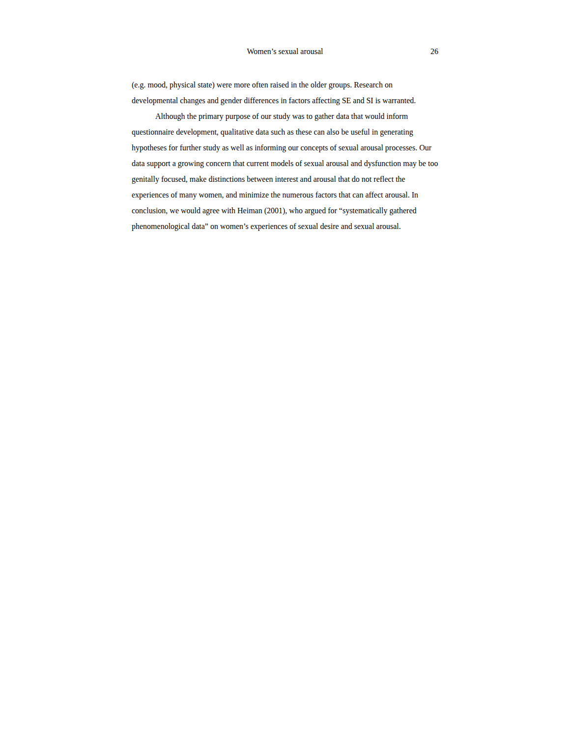Women’s sexual arousal 26
(e.g. mood, physical state) were more often raised in the older groups. Research on developmental changes and gender differences in factors affecting SE and SI is warranted.
Although the primary purpose of our study was to gather data that would inform questionnaire development, qualitative data such as these can also be useful in generating hypotheses for further study as well as informing our concepts of sexual arousal processes. Our data support a growing concern that current models of sexual arousal and dysfunction may be too genitally focused, make distinctions between interest and arousal that do not reflect the experiences of many women, and minimize the numerous factors that can affect arousal. In conclusion, we would agree with Heiman (2001), who argued for “systematically gathered phenomenological data” on women’s experiences of sexual desire and sexual arousal.